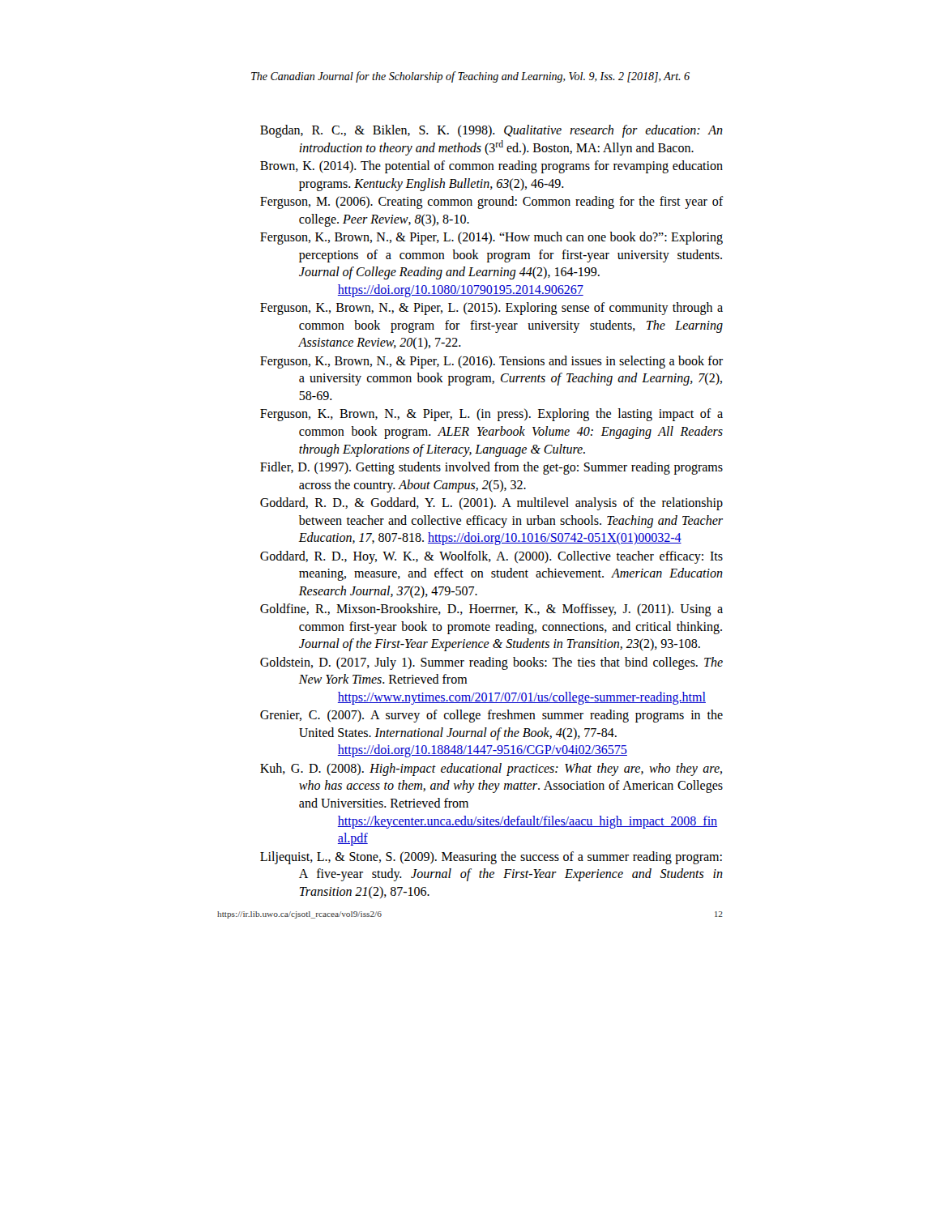The Canadian Journal for the Scholarship of Teaching and Learning, Vol. 9, Iss. 2 [2018], Art. 6
Bogdan, R. C., & Biklen, S. K. (1998). Qualitative research for education: An introduction to theory and methods (3rd ed.). Boston, MA: Allyn and Bacon.
Brown, K. (2014). The potential of common reading programs for revamping education programs. Kentucky English Bulletin, 63(2), 46-49.
Ferguson, M. (2006). Creating common ground: Common reading for the first year of college. Peer Review, 8(3), 8-10.
Ferguson, K., Brown, N., & Piper, L. (2014). “How much can one book do?”: Exploring perceptions of a common book program for first-year university students. Journal of College Reading and Learning 44(2), 164-199.
https://doi.org/10.1080/10790195.2014.906267
Ferguson, K., Brown, N., & Piper, L. (2015). Exploring sense of community through a common book program for first-year university students, The Learning Assistance Review, 20(1), 7-22.
Ferguson, K., Brown, N., & Piper, L. (2016). Tensions and issues in selecting a book for a university common book program, Currents of Teaching and Learning, 7(2), 58-69.
Ferguson, K., Brown, N., & Piper, L. (in press). Exploring the lasting impact of a common book program. ALER Yearbook Volume 40: Engaging All Readers through Explorations of Literacy, Language & Culture.
Fidler, D. (1997). Getting students involved from the get-go: Summer reading programs across the country. About Campus, 2(5), 32.
Goddard, R. D., & Goddard, Y. L. (2001). A multilevel analysis of the relationship between teacher and collective efficacy in urban schools. Teaching and Teacher Education, 17, 807-818. https://doi.org/10.1016/S0742-051X(01)00032-4
Goddard, R. D., Hoy, W. K., & Woolfolk, A. (2000). Collective teacher efficacy: Its meaning, measure, and effect on student achievement. American Education Research Journal, 37(2), 479-507.
Goldfine, R., Mixson-Brookshire, D., Hoerrner, K., & Moffissey, J. (2011). Using a common first-year book to promote reading, connections, and critical thinking. Journal of the First-Year Experience & Students in Transition, 23(2), 93-108.
Goldstein, D. (2017, July 1). Summer reading books: The ties that bind colleges. The New York Times. Retrieved from
https://www.nytimes.com/2017/07/01/us/college-summer-reading.html
Grenier, C. (2007). A survey of college freshmen summer reading programs in the United States. International Journal of the Book, 4(2), 77-84.
https://doi.org/10.18848/1447-9516/CGP/v04i02/36575
Kuh, G. D. (2008). High-impact educational practices: What they are, who they are, who has access to them, and why they matter. Association of American Colleges and Universities. Retrieved from
https://keycenter.unca.edu/sites/default/files/aacu_high_impact_2008_final.pdf
Liljequist, L., & Stone, S. (2009). Measuring the success of a summer reading program: A five-year study. Journal of the First-Year Experience and Students in Transition 21(2), 87-106.
https://ir.lib.uwo.ca/cjsotl_rcacea/vol9/iss2/6 12